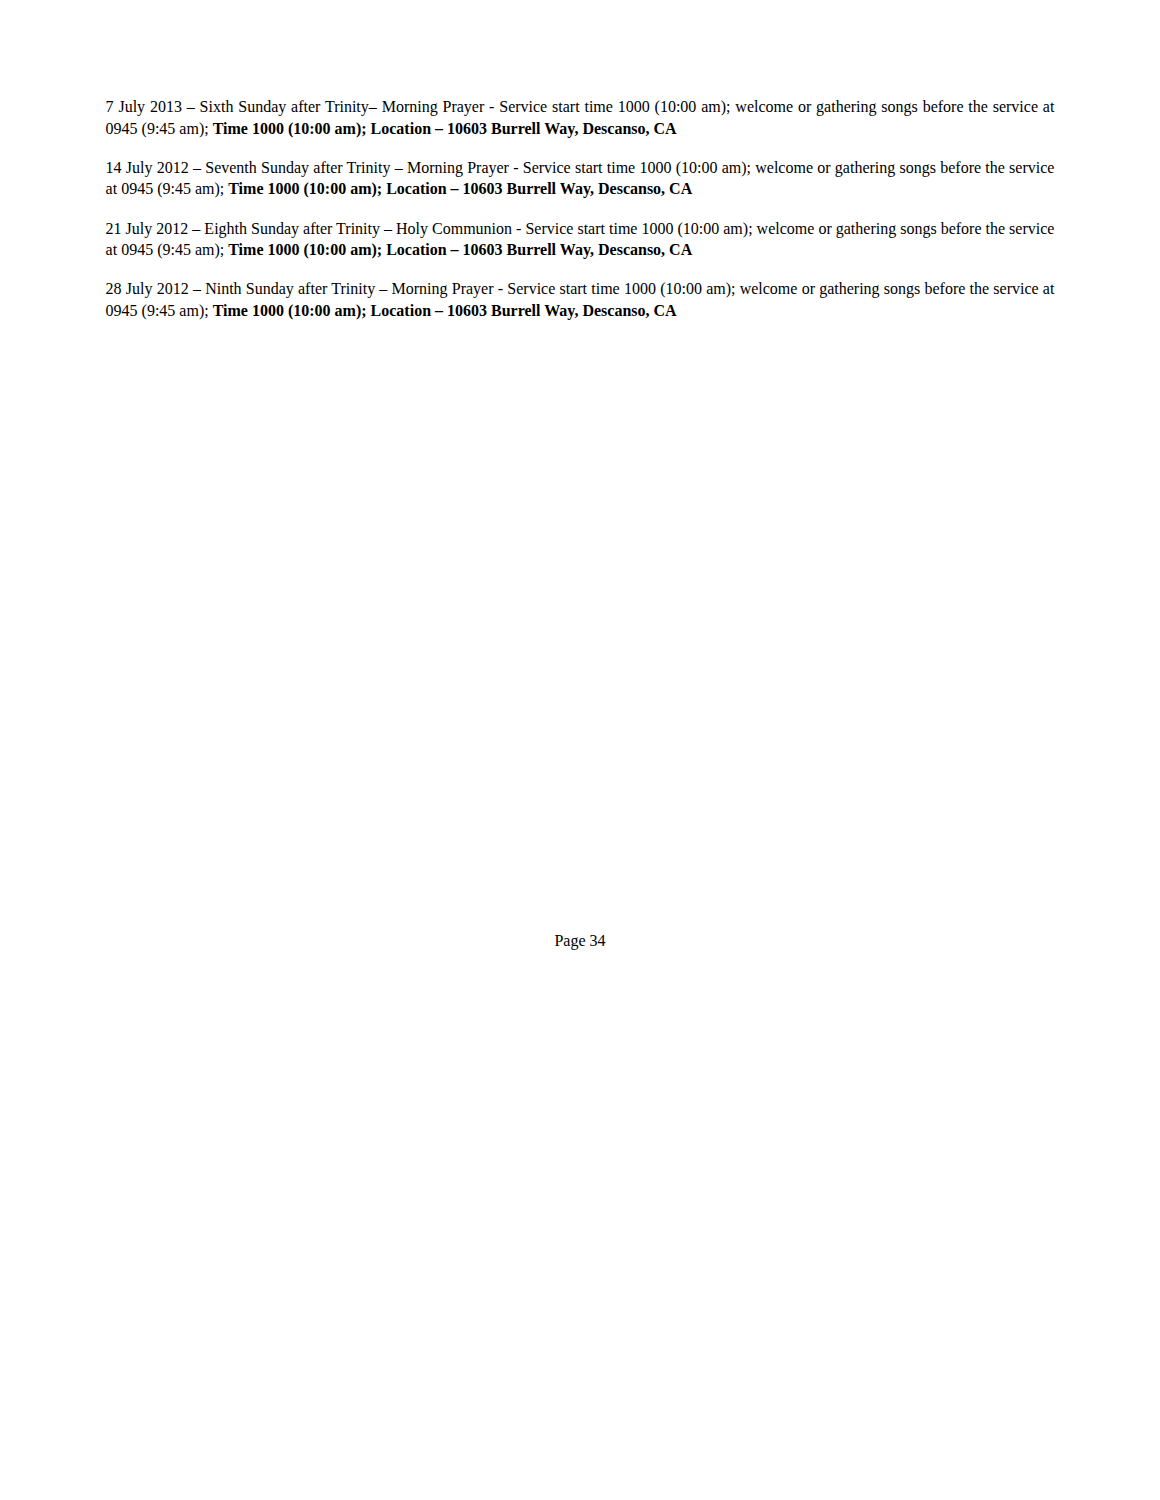7 July 2013 – Sixth Sunday after Trinity– Morning Prayer - Service start time 1000 (10:00 am); welcome or gathering songs before the service at 0945 (9:45 am); Time 1000 (10:00 am); Location – 10603 Burrell Way, Descanso, CA
14 July 2012 – Seventh Sunday after Trinity – Morning Prayer - Service start time 1000 (10:00 am); welcome or gathering songs before the service at 0945 (9:45 am); Time 1000 (10:00 am); Location – 10603 Burrell Way, Descanso, CA
21 July 2012 – Eighth Sunday after Trinity – Holy Communion - Service start time 1000 (10:00 am); welcome or gathering songs before the service at 0945 (9:45 am); Time 1000 (10:00 am); Location – 10603 Burrell Way, Descanso, CA
28 July 2012 – Ninth Sunday after Trinity – Morning Prayer - Service start time 1000 (10:00 am); welcome or gathering songs before the service at 0945 (9:45 am); Time 1000 (10:00 am); Location – 10603 Burrell Way, Descanso, CA
Page 34